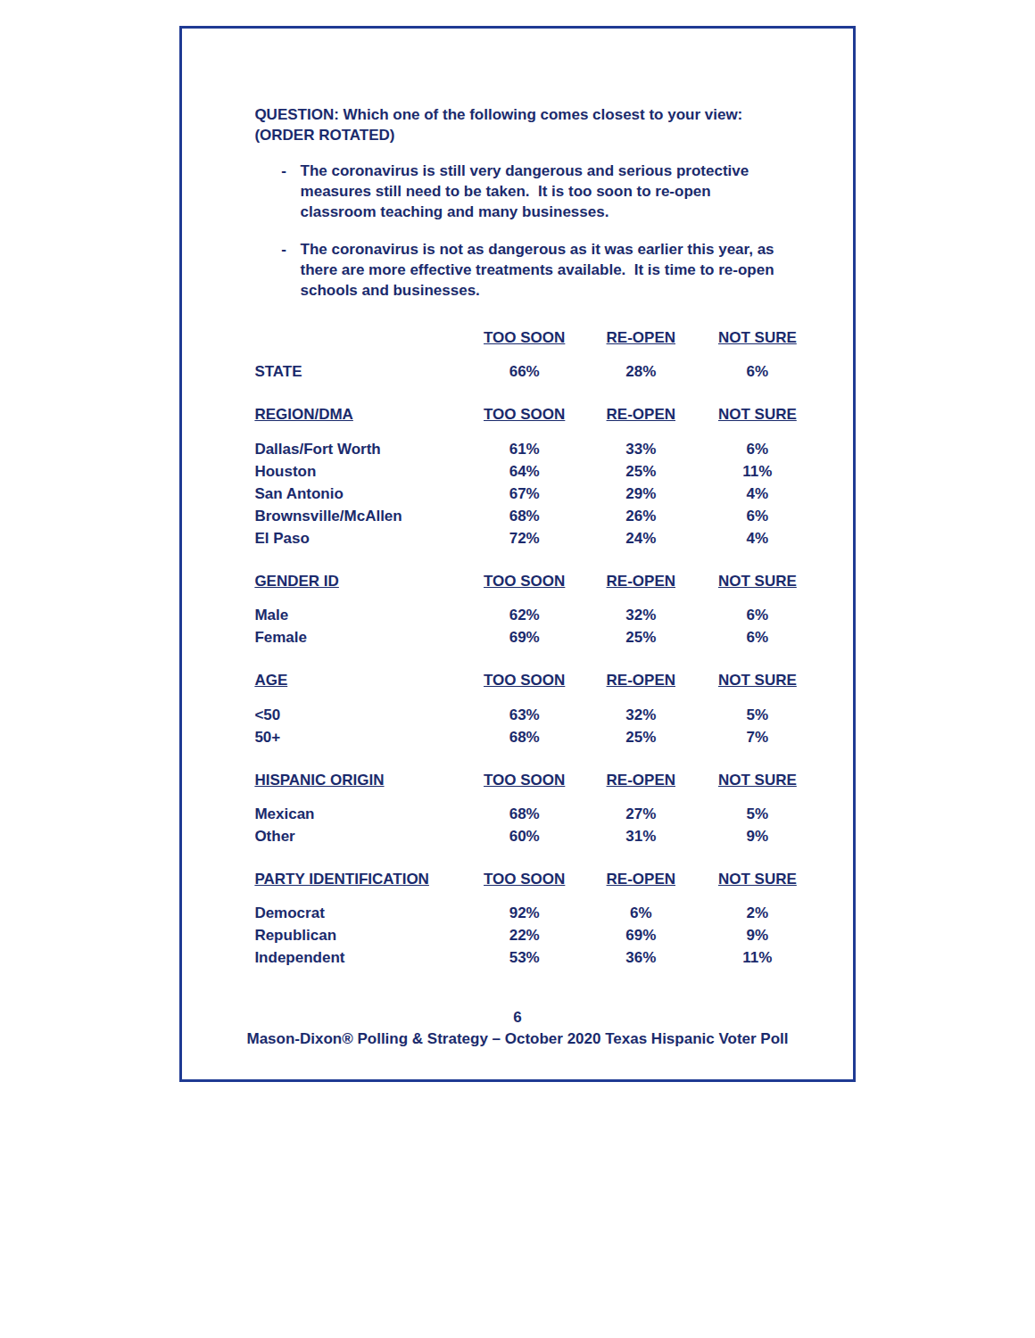QUESTION: Which one of the following comes closest to your view: (ORDER ROTATED)
The coronavirus is still very dangerous and serious protective measures still need to be taken. It is too soon to re-open classroom teaching and many businesses.
The coronavirus is not as dangerous as it was earlier this year, as there are more effective treatments available. It is time to re-open schools and businesses.
| | TOO SOON | RE-OPEN | NOT SURE |
| STATE | 66% | 28% | 6% |
| REGION/DMA | TOO SOON | RE-OPEN | NOT SURE |
| Dallas/Fort Worth | 61% | 33% | 6% |
| Houston | 64% | 25% | 11% |
| San Antonio | 67% | 29% | 4% |
| Brownsville/McAllen | 68% | 26% | 6% |
| El Paso | 72% | 24% | 4% |
| GENDER ID | TOO SOON | RE-OPEN | NOT SURE |
| Male | 62% | 32% | 6% |
| Female | 69% | 25% | 6% |
| AGE | TOO SOON | RE-OPEN | NOT SURE |
| <50 | 63% | 32% | 5% |
| 50+ | 68% | 25% | 7% |
| HISPANIC ORIGIN | TOO SOON | RE-OPEN | NOT SURE |
| Mexican | 68% | 27% | 5% |
| Other | 60% | 31% | 9% |
| PARTY IDENTIFICATION | TOO SOON | RE-OPEN | NOT SURE |
| Democrat | 92% | 6% | 2% |
| Republican | 22% | 69% | 9% |
| Independent | 53% | 36% | 11% |
6
Mason-Dixon® Polling & Strategy – October 2020 Texas Hispanic Voter Poll